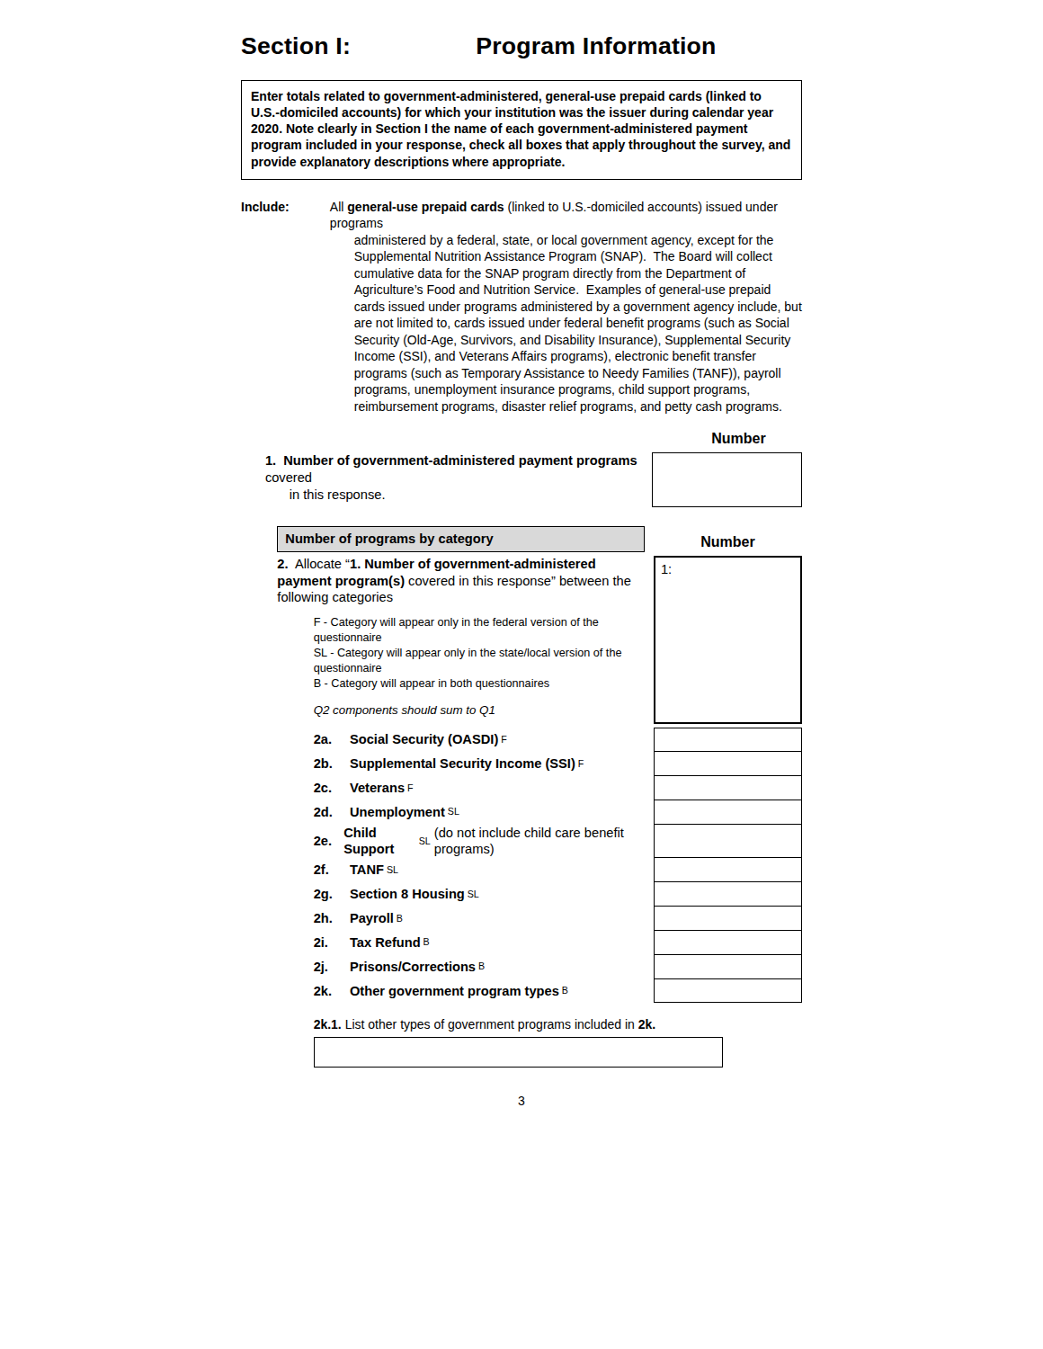Section I: Program Information
Enter totals related to government-administered, general-use prepaid cards (linked to U.S.-domiciled accounts) for which your institution was the issuer during calendar year 2020. Note clearly in Section I the name of each government-administered payment program included in your response, check all boxes that apply throughout the survey, and provide explanatory descriptions where appropriate.
Include:
All general-use prepaid cards (linked to U.S.-domiciled accounts) issued under programs administered by a federal, state, or local government agency, except for the Supplemental Nutrition Assistance Program (SNAP). The Board will collect cumulative data for the SNAP program directly from the Department of Agriculture’s Food and Nutrition Service. Examples of general-use prepaid cards issued under programs administered by a government agency include, but are not limited to, cards issued under federal benefit programs (such as Social Security (Old-Age, Survivors, and Disability Insurance), Supplemental Security Income (SSI), and Veterans Affairs programs), electronic benefit transfer programs (such as Temporary Assistance to Needy Families (TANF)), payroll programs, unemployment insurance programs, child support programs, reimbursement programs, disaster relief programs, and petty cash programs.
Number
1. Number of government-administered payment programs covered
in this response.
Number of programs by category
Number
2. Allocate “1. Number of government-administered payment program(s) covered in this response” between the following categories
F - Category will appear only in the federal version of the questionnaire
SL - Category will appear only in the state/local version of the questionnaire
B - Category will appear in both questionnaires
Q2 components should sum to Q1
1:
2a. Social Security (OASDI) F
2b. Supplemental Security Income (SSI) F
2c. Veterans F
2d. Unemployment SL
2e. Child Support SL (do not include child care benefit programs)
2f. TANF SL
2g. Section 8 Housing SL
2h. Payroll B
2i. Tax Refund B
2j. Prisons/Corrections B
2k. Other government program types B
2k.1. List other types of government programs included in 2k.
3